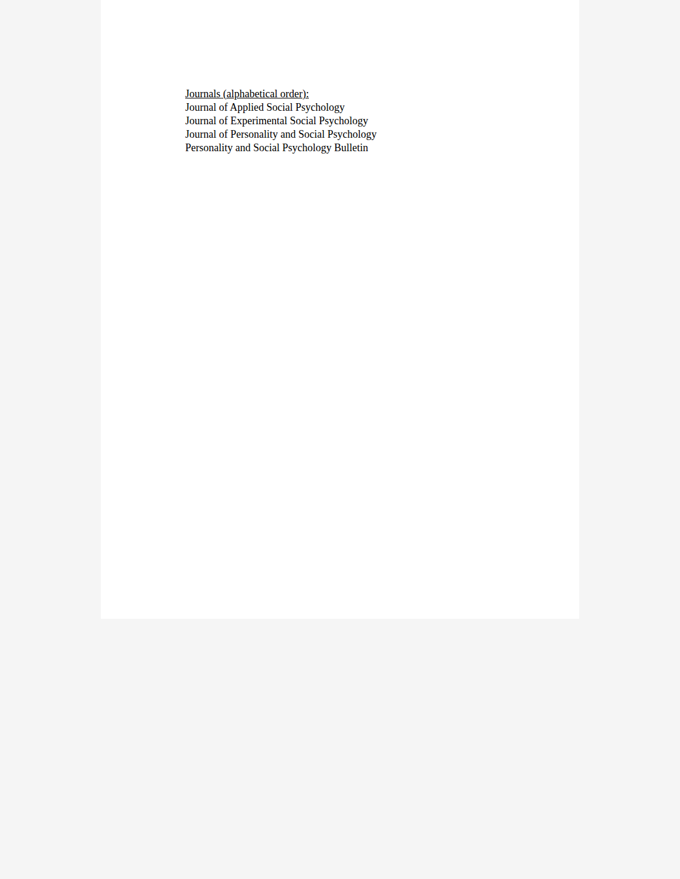Journals (alphabetical order):
Journal of Applied Social Psychology
Journal of Experimental Social Psychology
Journal of Personality and Social Psychology
Personality and Social Psychology Bulletin